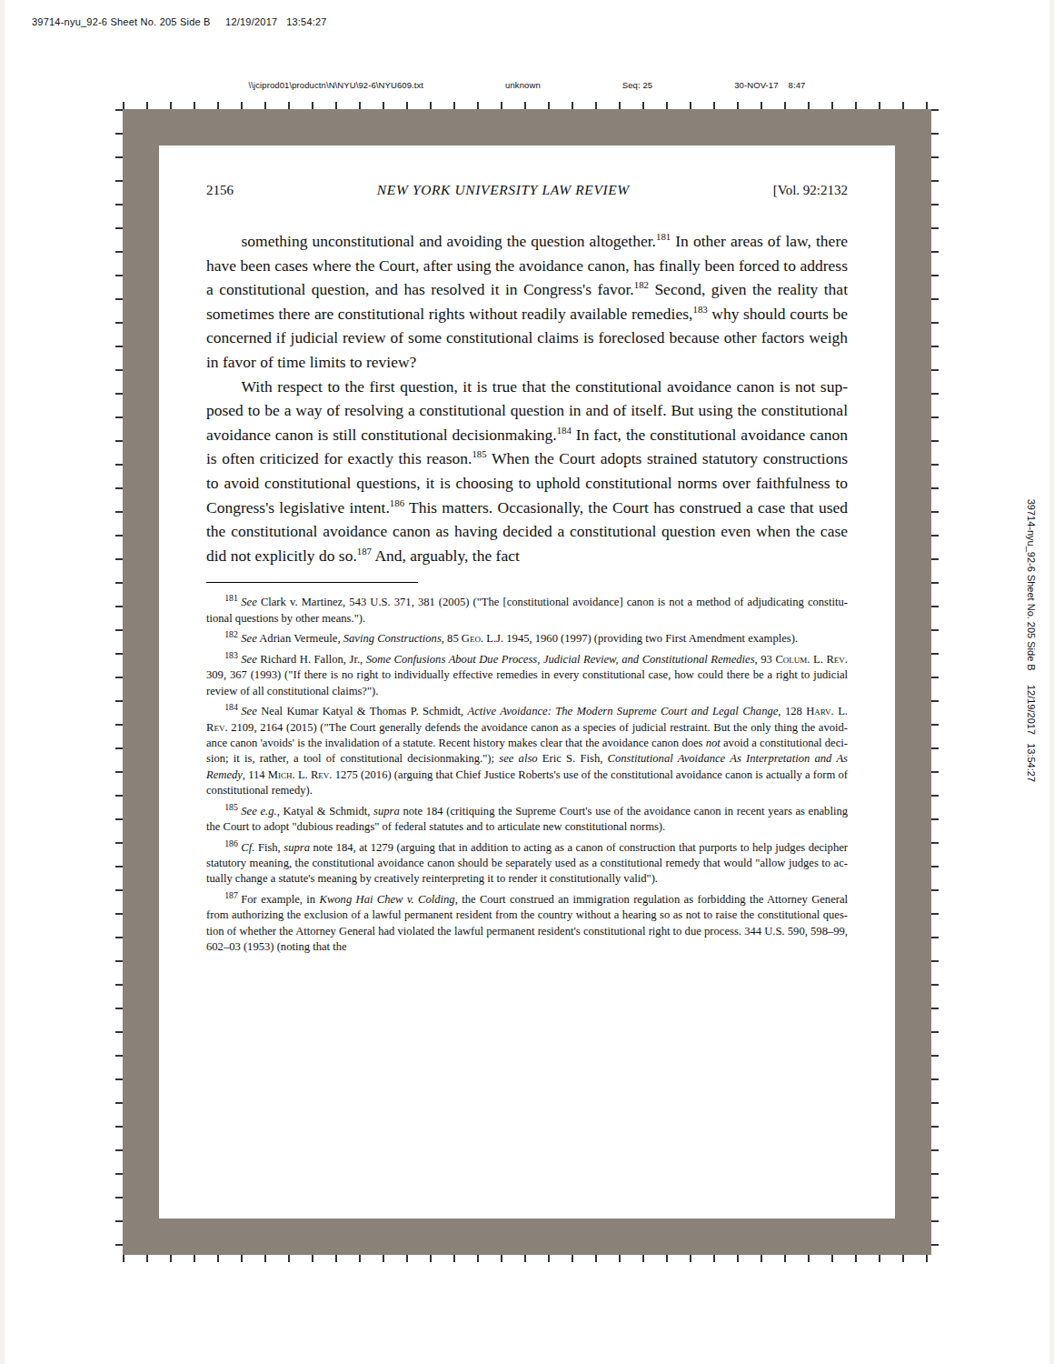39714-nyu_92-6 Sheet No. 205 Side B 12/19/2017 13:54:27
\\jciprod01\productn\N\NYU\92-6\NYU609.txt unknown Seq: 2530-NOV-17 8:47
39714-nyu_92-6 Sheet No. 205 Side B 12/19/2017 13:54:27
2156 NEW YORK UNIVERSITY LAW REVIEW [Vol. 92:2132
something unconstitutional and avoiding the question altogether.181 In other areas of law, there have been cases where the Court, after using the avoidance canon, has finally been forced to address a constitutional question, and has resolved it in Congress's favor.182 Second, given the reality that sometimes there are constitutional rights without readily available remedies,183 why should courts be concerned if judicial review of some constitutional claims is foreclosed because other factors weigh in favor of time limits to review?
With respect to the first question, it is true that the constitutional avoidance canon is not supposed to be a way of resolving a constitutional question in and of itself. But using the constitutional avoidance canon is still constitutional decisionmaking.184 In fact, the constitutional avoidance canon is often criticized for exactly this reason.185 When the Court adopts strained statutory constructions to avoid constitutional questions, it is choosing to uphold constitutional norms over faithfulness to Congress's legislative intent.186 This matters. Occasionally, the Court has construed a case that used the constitutional avoidance canon as having decided a constitutional question even when the case did not explicitly do so.187 And, arguably, the fact
181 See Clark v. Martinez, 543 U.S. 371, 381 (2005) ("The [constitutional avoidance] canon is not a method of adjudicating constitutional questions by other means.").
182 See Adrian Vermeule, Saving Constructions, 85 Geo. L.J. 1945, 1960 (1997) (providing two First Amendment examples).
183 See Richard H. Fallon, Jr., Some Confusions About Due Process, Judicial Review, and Constitutional Remedies, 93 Colum. L. Rev. 309, 367 (1993) ("If there is no right to individually effective remedies in every constitutional case, how could there be a right to judicial review of all constitutional claims?").
184 See Neal Kumar Katyal & Thomas P. Schmidt, Active Avoidance: The Modern Supreme Court and Legal Change, 128 Harv. L. Rev. 2109, 2164 (2015) ("The Court generally defends the avoidance canon as a species of judicial restraint. But the only thing the avoidance canon 'avoids' is the invalidation of a statute. Recent history makes clear that the avoidance canon does not avoid a constitutional decision; it is, rather, a tool of constitutional decisionmaking."); see also Eric S. Fish, Constitutional Avoidance As Interpretation and As Remedy, 114 Mich. L. Rev. 1275 (2016) (arguing that Chief Justice Roberts's use of the constitutional avoidance canon is actually a form of constitutional remedy).
185 See e.g., Katyal & Schmidt, supra note 184 (critiquing the Supreme Court's use of the avoidance canon in recent years as enabling the Court to adopt "dubious readings" of federal statutes and to articulate new constitutional norms).
186 Cf. Fish, supra note 184, at 1279 (arguing that in addition to acting as a canon of construction that purports to help judges decipher statutory meaning, the constitutional avoidance canon should be separately used as a constitutional remedy that would "allow judges to actually change a statute's meaning by creatively reinterpreting it to render it constitutionally valid").
187 For example, in Kwong Hai Chew v. Colding, the Court construed an immigration regulation as forbidding the Attorney General from authorizing the exclusion of a lawful permanent resident from the country without a hearing so as not to raise the constitutional question of whether the Attorney General had violated the lawful permanent resident's constitutional right to due process. 344 U.S. 590, 598–99, 602–03 (1953) (noting that the